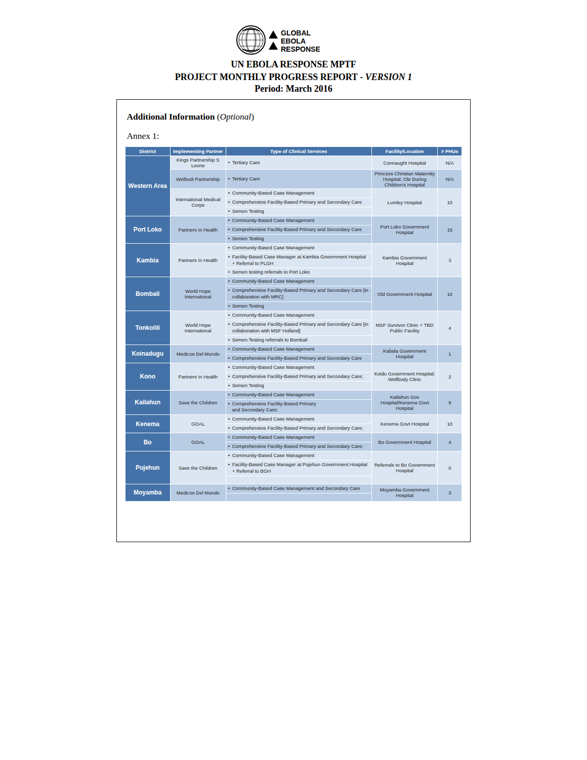GLOBAL EBOLA RESPONSE
UN EBOLA RESPONSE MPTF
PROJECT MONTHLY PROGRESS REPORT - VERSION 1
Period: March 2016
Additional Information (Optional)
Annex 1:
| District | Implementing Partner | Type of Clinical Services | Facility/Location | # PHUs |
| --- | --- | --- | --- | --- |
| Western Area | Kings Partnership S Leone | Tertiary Care | Connaught Hospital | N/A |
| Welbodi Partnership | Tertiary Care | Princess Christian Maternity Hospital; Ole During Children's Hospital | N/A |
| International Medical Corps | Community-Based Case Management | Lumley Hospital | 10 |
| Comprehensive Facility-Based Primary and Secondary Care |
| Semen Testing |
| Port Loko | Partners In Health | Community-Based Case Management | Port Loko Government Hospital | 15 |
| Comprehensive Facility-Based Primary and Secondary Care |
| Semen Testing |
| Kambia | Partners In Health | Community-Based Case Management | Kambia Government Hospital | 3 |
| Facility-Based Case Manager at Kambia Government Hospital + Referral to PLGH |
| Semen testing referrals to Port Loko |
| Bombali | World Hope International | Community-Based Case Management | Old Government Hospital | 10 |
| Comprehensive Facility-Based Primary and Secondary Care [in collaboration with MRC] |
| Semen Testing |
| Tonkolili | World Hope International | Community-Based Case Management | MSF Survivor Clinic + TBD Public Facility | 4 |
| Comprehensive Facility-Based Primary and Secondary Care [in collaboration with MSF Holland] |
| Semen Testing referrals to Bombali |
| Koinadugu | Medicos Del Mundo | Community-Based Case Management | Kabala Government Hospital | 1 |
| Comprehensive Facility-Based Primary and Secondary Care |
| Kono | Partners In Health | Community-Based Case Management | Koidu Government Hospital; Wellbody Clinic | 2 |
| Comprehensive Facility-Based Primary and Secondary Care; |
| Semen Testing |
| Kailahun | Save the Children | Community-Based Case Management | Kailahun Gov Hospital/Kenema Govt Hospital | 9 |
| Comprehensive Facility-Based Primary and Secondary Care; |
| Kenema | GOAL | Community-Based Case Management | Kenema Govt Hospital | 10 |
| Comprehensive Facility-Based Primary and Secondary Care; |
| Bo | GOAL | Community-Based Case Management | Bo Government Hospital | 4 |
| Comprehensive Facility-Based Primary and Secondary Care; |
| Pujehun | Save the Children | Community-Based Case Management | Referrals to Bo Government Hospital | 0 |
| Facility-Based Case Manager at Pujehun Government Hospital + Referral to BGH |
| Moyamba | Medicos Del Mundo | Community-Based Case Management and Secondary Care | Moyamba Government Hospital | 3 |